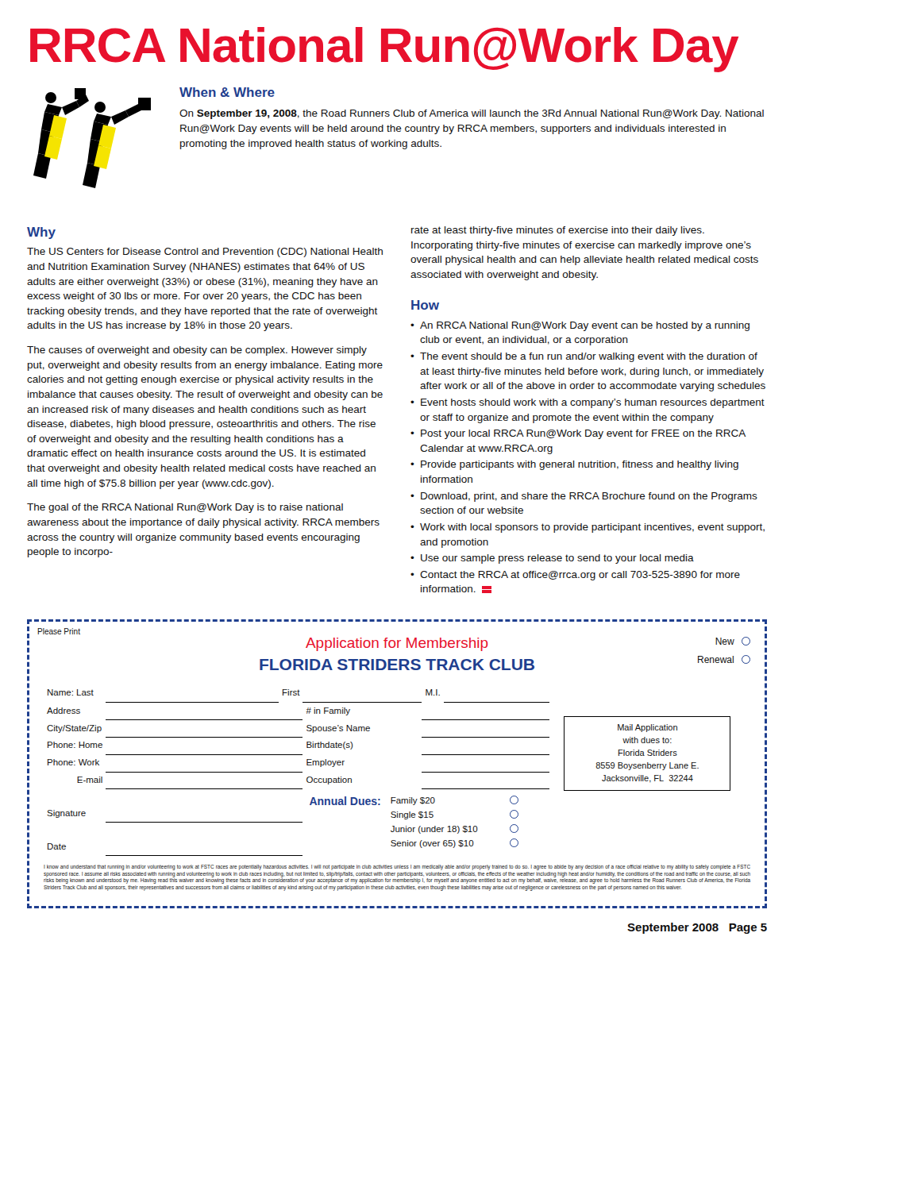RRCA National Run@Work Day
When & Where
On September 19, 2008, the Road Runners Club of America will launch the 3Rd Annual National Run@Work Day. National Run@Work Day events will be held around the country by RRCA members, supporters and individuals interested in promoting the improved health status of working adults.
Why
The US Centers for Disease Control and Prevention (CDC) National Health and Nutrition Examination Survey (NHANES) estimates that 64% of US adults are either overweight (33%) or obese (31%), meaning they have an excess weight of 30 lbs or more. For over 20 years, the CDC has been tracking obesity trends, and they have reported that the rate of overweight adults in the US has increase by 18% in those 20 years.
The causes of overweight and obesity can be complex. However simply put, overweight and obesity results from an energy imbalance. Eating more calories and not getting enough exercise or physical activity results in the imbalance that causes obesity. The result of overweight and obesity can be an increased risk of many diseases and health conditions such as heart disease, diabetes, high blood pressure, osteoarthritis and others. The rise of overweight and obesity and the resulting health conditions has a dramatic effect on health insurance costs around the US. It is estimated that overweight and obesity health related medical costs have reached an all time high of $75.8 billion per year (www.cdc.gov).
The goal of the RRCA National Run@Work Day is to raise national awareness about the importance of daily physical activity. RRCA members across the country will organize community based events encouraging people to incorpo-
rate at least thirty-five minutes of exercise into their daily lives. Incorporating thirty-five minutes of exercise can markedly improve one’s overall physical health and can help alleviate health related medical costs associated with overweight and obesity.
How
An RRCA National Run@Work Day event can be hosted by a running club or event, an individual, or a corporation
The event should be a fun run and/or walking event with the duration of at least thirty-five minutes held before work, during lunch, or immediately after work or all of the above in order to accommodate varying schedules
Event hosts should work with a company’s human resources department or staff to organize and promote the event within the company
Post your local RRCA Run@Work Day event for FREE on the RRCA Calendar at www.RRCA.org
Provide participants with general nutrition, fitness and healthy living information
Download, print, and share the RRCA Brochure found on the Programs section of our website
Work with local sponsors to provide participant incentives, event support, and promotion
Use our sample press release to send to your local media
Contact the RRCA at office@rrca.org or call 703-525-3890 for more information.
Please Print
New
Renewal
Application for Membership
FLORIDA STRIDERS TRACK CLUB
| Name: Last | | First | | M.I. | | Mail Application with dues to: Florida Striders 8559 Boysenberry Lane E. Jacksonville, FL 32244 |
| Address | | # in Family | |
| City/State/Zip | | Spouse’s Name | |
| Phone: Home | | Birthdate(s) | |
| Phone: Work | | Employer | |
| E-mail | | Occupation | |
| Signature | | / Annual Dues: / Family $20 Single $15 Junior (under 18) $10 Senior (over 65) $10 / / |
| Date | |
I know and understand that running in and/or volunteering to work at FSTC races are potentially hazardous activities. I will not participate in club activities unless I am medically able and/or properly trained to do so. I agree to abide by any decision of a race official relative to my ability to safely complete a FSTC sponsored race. I assume all risks associated with running and volunteering to work in club races including, but not limited to, slip/trip/falls, contact with other participants, volunteers, or officials, the effects of the weather including high heat and/or humidity, the conditions of the road and traffic on the course, all such risks being known and understood by me. Having read this waiver and knowing these facts and in consideration of your acceptance of my application for membership I, for myself and anyone entitled to act on my behalf, waive, release, and agree to hold harmless the Road Runners Club of America, the Florida Striders Track Club and all sponsors, their representatives and successors from all claims or liabilities of any kind arising out of my participation in these club activities, even though these liabilities may arise out of negligence or carelessness on the part of persons named on this waiver.
September 2008 Page 5